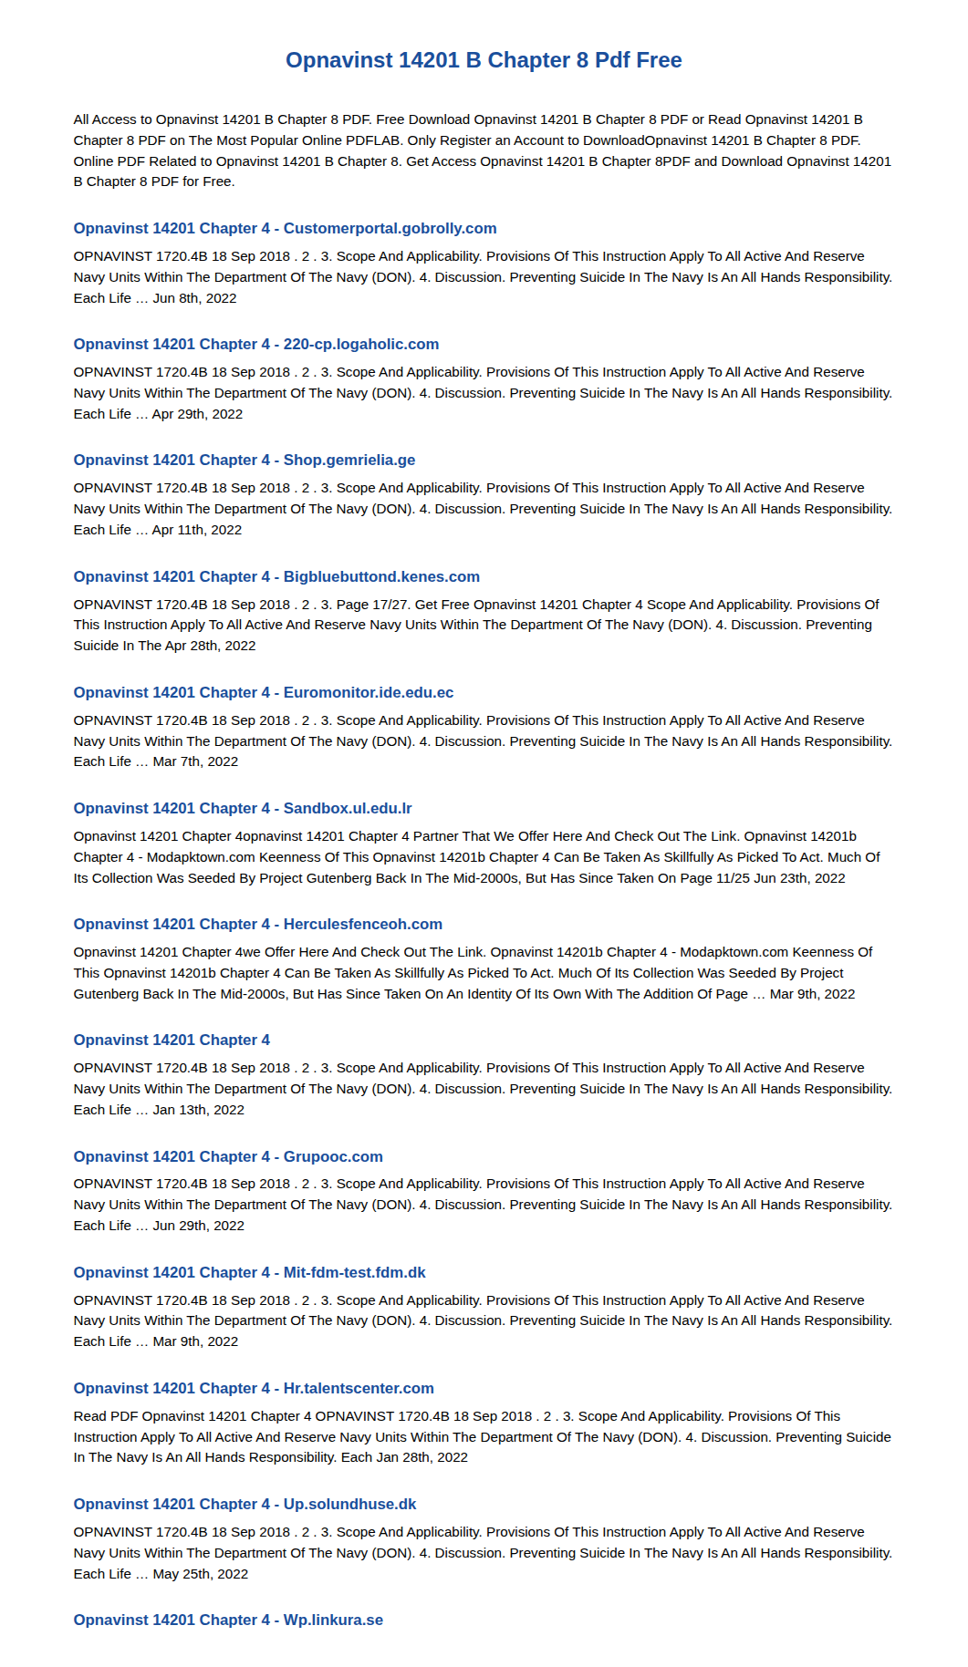Opnavinst 14201 B Chapter 8 Pdf Free
All Access to Opnavinst 14201 B Chapter 8 PDF. Free Download Opnavinst 14201 B Chapter 8 PDF or Read Opnavinst 14201 B Chapter 8 PDF on The Most Popular Online PDFLAB. Only Register an Account to DownloadOpnavinst 14201 B Chapter 8 PDF. Online PDF Related to Opnavinst 14201 B Chapter 8. Get Access Opnavinst 14201 B Chapter 8PDF and Download Opnavinst 14201 B Chapter 8 PDF for Free.
Opnavinst 14201 Chapter 4 - Customerportal.gobrolly.com
OPNAVINST 1720.4B 18 Sep 2018 . 2 . 3. Scope And Applicability. Provisions Of This Instruction Apply To All Active And Reserve Navy Units Within The Department Of The Navy (DON). 4. Discussion. Preventing Suicide In The Navy Is An All Hands Responsibility. Each Life … Jun 8th, 2022
Opnavinst 14201 Chapter 4 - 220-cp.logaholic.com
OPNAVINST 1720.4B 18 Sep 2018 . 2 . 3. Scope And Applicability. Provisions Of This Instruction Apply To All Active And Reserve Navy Units Within The Department Of The Navy (DON). 4. Discussion. Preventing Suicide In The Navy Is An All Hands Responsibility. Each Life … Apr 29th, 2022
Opnavinst 14201 Chapter 4 - Shop.gemrielia.ge
OPNAVINST 1720.4B 18 Sep 2018 . 2 . 3. Scope And Applicability. Provisions Of This Instruction Apply To All Active And Reserve Navy Units Within The Department Of The Navy (DON). 4. Discussion. Preventing Suicide In The Navy Is An All Hands Responsibility. Each Life … Apr 11th, 2022
Opnavinst 14201 Chapter 4 - Bigbluebuttond.kenes.com
OPNAVINST 1720.4B 18 Sep 2018 . 2 . 3. Page 17/27. Get Free Opnavinst 14201 Chapter 4 Scope And Applicability. Provisions Of This Instruction Apply To All Active And Reserve Navy Units Within The Department Of The Navy (DON). 4. Discussion. Preventing Suicide In The Apr 28th, 2022
Opnavinst 14201 Chapter 4 - Euromonitor.ide.edu.ec
OPNAVINST 1720.4B 18 Sep 2018 . 2 . 3. Scope And Applicability. Provisions Of This Instruction Apply To All Active And Reserve Navy Units Within The Department Of The Navy (DON). 4. Discussion. Preventing Suicide In The Navy Is An All Hands Responsibility. Each Life … Mar 7th, 2022
Opnavinst 14201 Chapter 4 - Sandbox.ul.edu.lr
Opnavinst 14201 Chapter 4opnavinst 14201 Chapter 4 Partner That We Offer Here And Check Out The Link. Opnavinst 14201b Chapter 4 - Modapktown.com Keenness Of This Opnavinst 14201b Chapter 4 Can Be Taken As Skillfully As Picked To Act. Much Of Its Collection Was Seeded By Project Gutenberg Back In The Mid-2000s, But Has Since Taken On Page 11/25 Jun 23th, 2022
Opnavinst 14201 Chapter 4 - Herculesfenceoh.com
Opnavinst 14201 Chapter 4we Offer Here And Check Out The Link. Opnavinst 14201b Chapter 4 - Modapktown.com Keenness Of This Opnavinst 14201b Chapter 4 Can Be Taken As Skillfully As Picked To Act. Much Of Its Collection Was Seeded By Project Gutenberg Back In The Mid-2000s, But Has Since Taken On An Identity Of Its Own With The Addition Of Page … Mar 9th, 2022
Opnavinst 14201 Chapter 4
OPNAVINST 1720.4B 18 Sep 2018 . 2 . 3. Scope And Applicability. Provisions Of This Instruction Apply To All Active And Reserve Navy Units Within The Department Of The Navy (DON). 4. Discussion. Preventing Suicide In The Navy Is An All Hands Responsibility. Each Life … Jan 13th, 2022
Opnavinst 14201 Chapter 4 - Grupooc.com
OPNAVINST 1720.4B 18 Sep 2018 . 2 . 3. Scope And Applicability. Provisions Of This Instruction Apply To All Active And Reserve Navy Units Within The Department Of The Navy (DON). 4. Discussion. Preventing Suicide In The Navy Is An All Hands Responsibility. Each Life … Jun 29th, 2022
Opnavinst 14201 Chapter 4 - Mit-fdm-test.fdm.dk
OPNAVINST 1720.4B 18 Sep 2018 . 2 . 3. Scope And Applicability. Provisions Of This Instruction Apply To All Active And Reserve Navy Units Within The Department Of The Navy (DON). 4. Discussion. Preventing Suicide In The Navy Is An All Hands Responsibility. Each Life … Mar 9th, 2022
Opnavinst 14201 Chapter 4 - Hr.talentscenter.com
Read PDF Opnavinst 14201 Chapter 4 OPNAVINST 1720.4B 18 Sep 2018 . 2 . 3. Scope And Applicability. Provisions Of This Instruction Apply To All Active And Reserve Navy Units Within The Department Of The Navy (DON). 4. Discussion. Preventing Suicide In The Navy Is An All Hands Responsibility. Each Jan 28th, 2022
Opnavinst 14201 Chapter 4 - Up.solundhuse.dk
OPNAVINST 1720.4B 18 Sep 2018 . 2 . 3. Scope And Applicability. Provisions Of This Instruction Apply To All Active And Reserve Navy Units Within The Department Of The Navy (DON). 4. Discussion. Preventing Suicide In The Navy Is An All Hands Responsibility. Each Life … May 25th, 2022
Opnavinst 14201 Chapter 4 - Wp.linkura.se